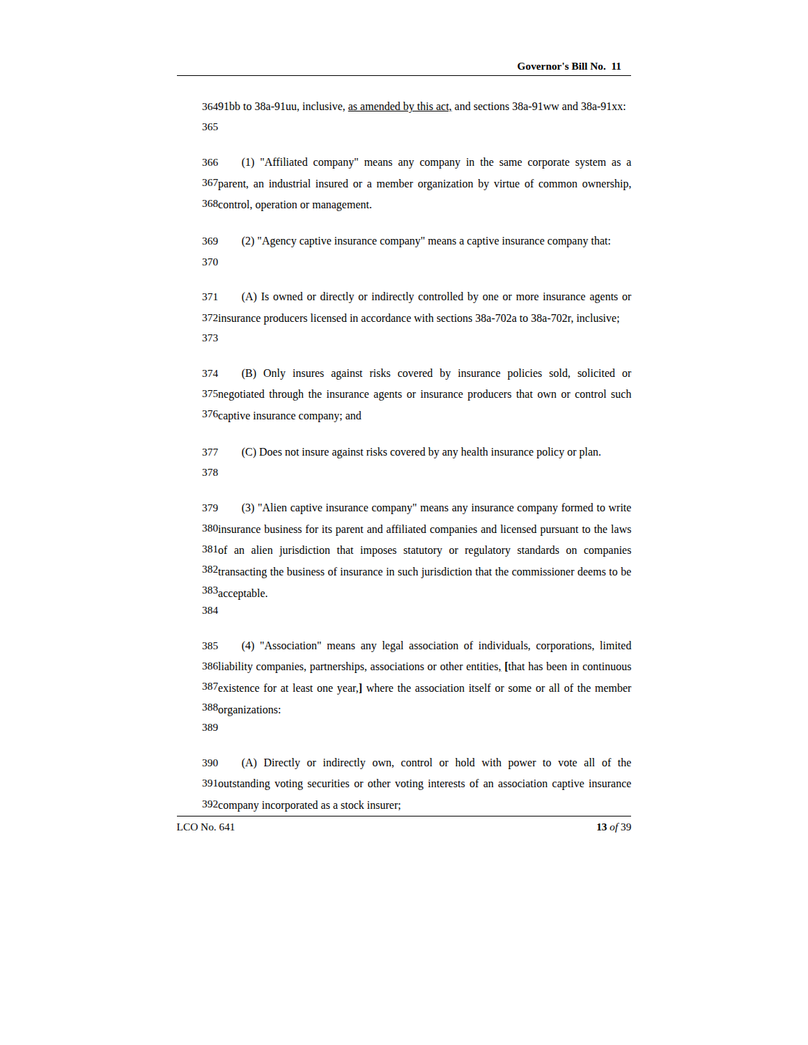Governor's Bill No. 11
| 364 365 | 91bb to 38a-91uu, inclusive, as amended by this act, and sections 38a-91ww and 38a-91xx: |
| 366 367 368 | (1) "Affiliated company" means any company in the same corporate system as a parent, an industrial insured or a member organization by virtue of common ownership, control, operation or management. |
| 369 370 | (2) "Agency captive insurance company" means a captive insurance company that: |
| 371 372 373 | (A) Is owned or directly or indirectly controlled by one or more insurance agents or insurance producers licensed in accordance with sections 38a-702a to 38a-702r, inclusive; |
| 374 375 376 | (B) Only insures against risks covered by insurance policies sold, solicited or negotiated through the insurance agents or insurance producers that own or control such captive insurance company; and |
| 377 378 | (C) Does not insure against risks covered by any health insurance policy or plan. |
| 379 380 381 382 383 384 | (3) "Alien captive insurance company" means any insurance company formed to write insurance business for its parent and affiliated companies and licensed pursuant to the laws of an alien jurisdiction that imposes statutory or regulatory standards on companies transacting the business of insurance in such jurisdiction that the commissioner deems to be acceptable. |
| 385 386 387 388 389 | (4) "Association" means any legal association of individuals, corporations, limited liability companies, partnerships, associations or other entities , [ that has been in continuous existence for at least one year, ] where the association itself or some or all of the member organizations: |
| 390 391 392 | (A) Directly or indirectly own, control or hold with power to vote all of the outstanding voting securities or other voting interests of an association captive insurance company incorporated as a stock insurer; |
LCO No. 641
13 of 39